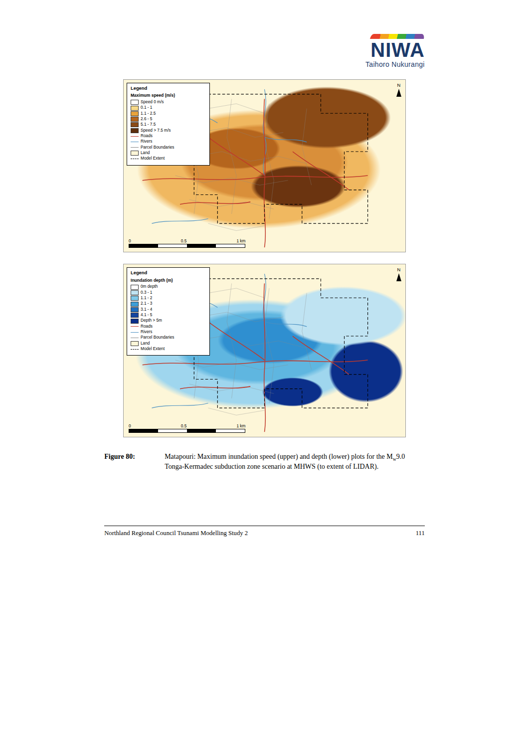NIWA
Taihoro Nukurangi
Legend
Maximum speed (m/s)
Speed 0 m/s
0.1 - 1
1.1 - 2.5
2.6 - 5
5.1 - 7.5
Speed > 7.5 m/s
Roads
Rivers
Parcel Boundaries
Land
Model Extent
N
00.51 km
Legend
Inundation depth (m)
0m depth
0.3 - 1
1.1 - 2
2.1 - 3
3.1 - 4
4.1 - 5
Depth > 5m
Roads
Rivers
Parcel Boundaries
Land
Model Extent
N
00.51 km
Figure 80:
Matapouri: Maximum inundation speed (upper) and depth (lower) plots for the Mw9.0 Tonga-Kermadec subduction zone scenario at MHWS (to extent of LIDAR).
Northland Regional Council Tsunami Modelling Study 2 111